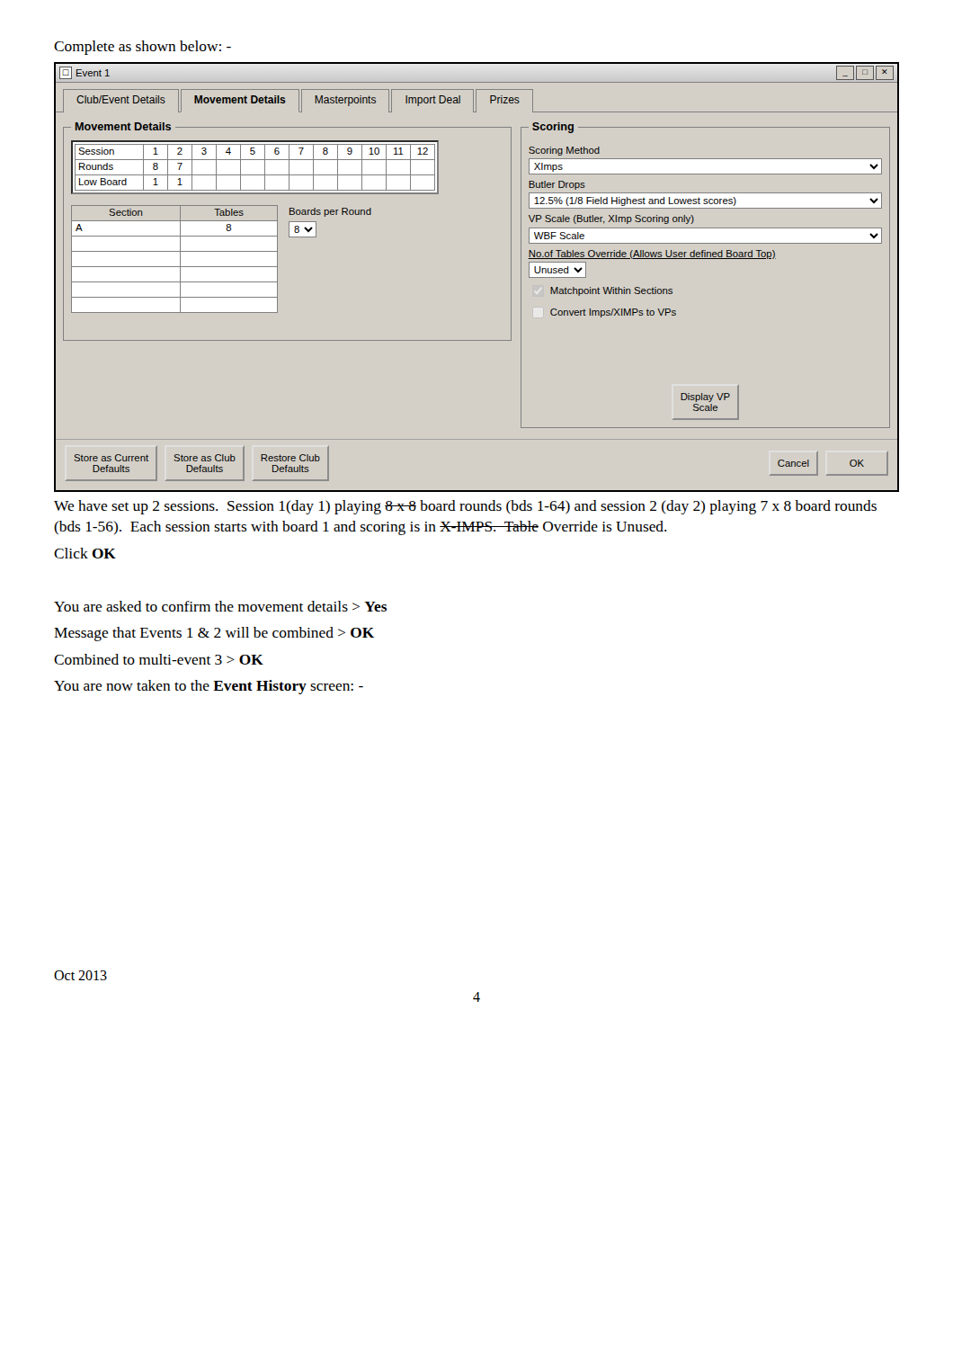Complete as shown below: -
☐ Event 1
_□✕
Club/Event Details
Movement Details
Masterpoints
Import Deal
Prizes
Movement Details
| Session | 1 | 2 | 3 | 4 | 5 | 6 | 7 | 8 | 9 | 10 | 11 | 12 |
| Rounds | 8 | 7 | | | | | | | | | | |
| Low Board | 1 | 1 | | | | | | | | | | |
| Section | Tables |
| --- | --- |
| A | 8 |
Boards per Round 8
Scoring Scoring Method XImps Butler Drops 12.5% (1/8 Field Highest and Lowest scores) VP Scale (Butler, XImp Scoring only) WBF Scale No.of Tables Override (Allows User defined Board Top) Unused
Matchpoint Within Sections
Convert Imps/XIMPs to VPs
Display VP
Scale
Store as Current
Defaults Store as Club
Defaults Restore Club
Defaults
Cancel OK
We have set up 2 sessions. Session 1(day 1) playing 8 x 8 board rounds (bds 1-64) and session 2 (day 2) playing 7 x 8 board rounds (bds 1-56). Each session starts with board 1 and scoring is in X-IMPS. Table Override is Unused.
Click OK
You are asked to confirm the movement details > Yes
Message that Events 1 & 2 will be combined > OK
Combined to multi-event 3 > OK
You are now taken to the Event History screen: -
Oct 2013
4